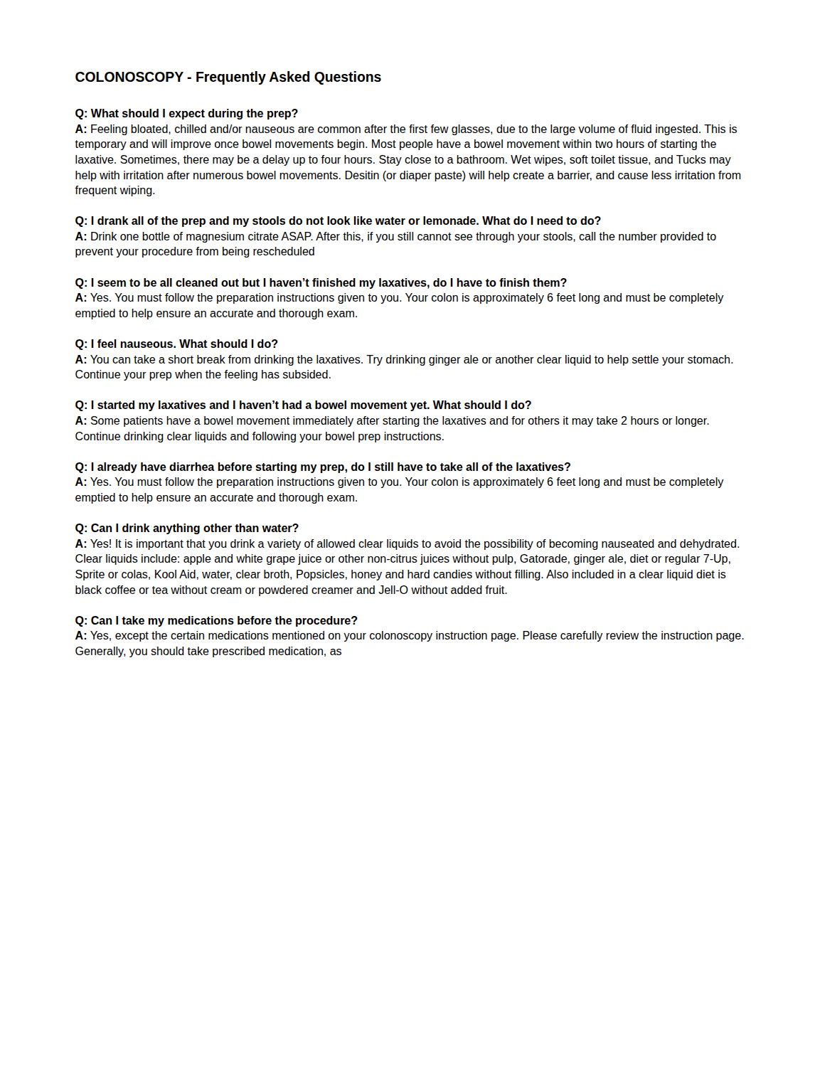COLONOSCOPY - Frequently Asked Questions
Q: What should I expect during the prep?
A: Feeling bloated, chilled and/or nauseous are common after the first few glasses, due to the large volume of fluid ingested. This is temporary and will improve once bowel movements begin. Most people have a bowel movement within two hours of starting the laxative. Sometimes, there may be a delay up to four hours. Stay close to a bathroom. Wet wipes, soft toilet tissue, and Tucks may help with irritation after numerous bowel movements. Desitin (or diaper paste) will help create a barrier, and cause less irritation from frequent wiping.
Q: I drank all of the prep and my stools do not look like water or lemonade. What do I need to do?
A: Drink one bottle of magnesium citrate ASAP. After this, if you still cannot see through your stools, call the number provided to prevent your procedure from being rescheduled
Q: I seem to be all cleaned out but I haven’t finished my laxatives, do I have to finish them?
A: Yes. You must follow the preparation instructions given to you. Your colon is approximately 6 feet long and must be completely emptied to help ensure an accurate and thorough exam.
Q: I feel nauseous. What should I do?
A: You can take a short break from drinking the laxatives. Try drinking ginger ale or another clear liquid to help settle your stomach. Continue your prep when the feeling has subsided.
Q: I started my laxatives and I haven’t had a bowel movement yet. What should I do?
A: Some patients have a bowel movement immediately after starting the laxatives and for others it may take 2 hours or longer. Continue drinking clear liquids and following your bowel prep instructions.
Q: I already have diarrhea before starting my prep, do I still have to take all of the laxatives?
A: Yes. You must follow the preparation instructions given to you. Your colon is approximately 6 feet long and must be completely emptied to help ensure an accurate and thorough exam.
Q: Can I drink anything other than water?
A: Yes! It is important that you drink a variety of allowed clear liquids to avoid the possibility of becoming nauseated and dehydrated. Clear liquids include: apple and white grape juice or other non-citrus juices without pulp, Gatorade, ginger ale, diet or regular 7-Up, Sprite or colas, Kool Aid, water, clear broth, Popsicles, honey and hard candies without filling. Also included in a clear liquid diet is black coffee or tea without cream or powdered creamer and Jell-O without added fruit.
Q: Can I take my medications before the procedure?
A: Yes, except the certain medications mentioned on your colonoscopy instruction page. Please carefully review the instruction page. Generally, you should take prescribed medication, as